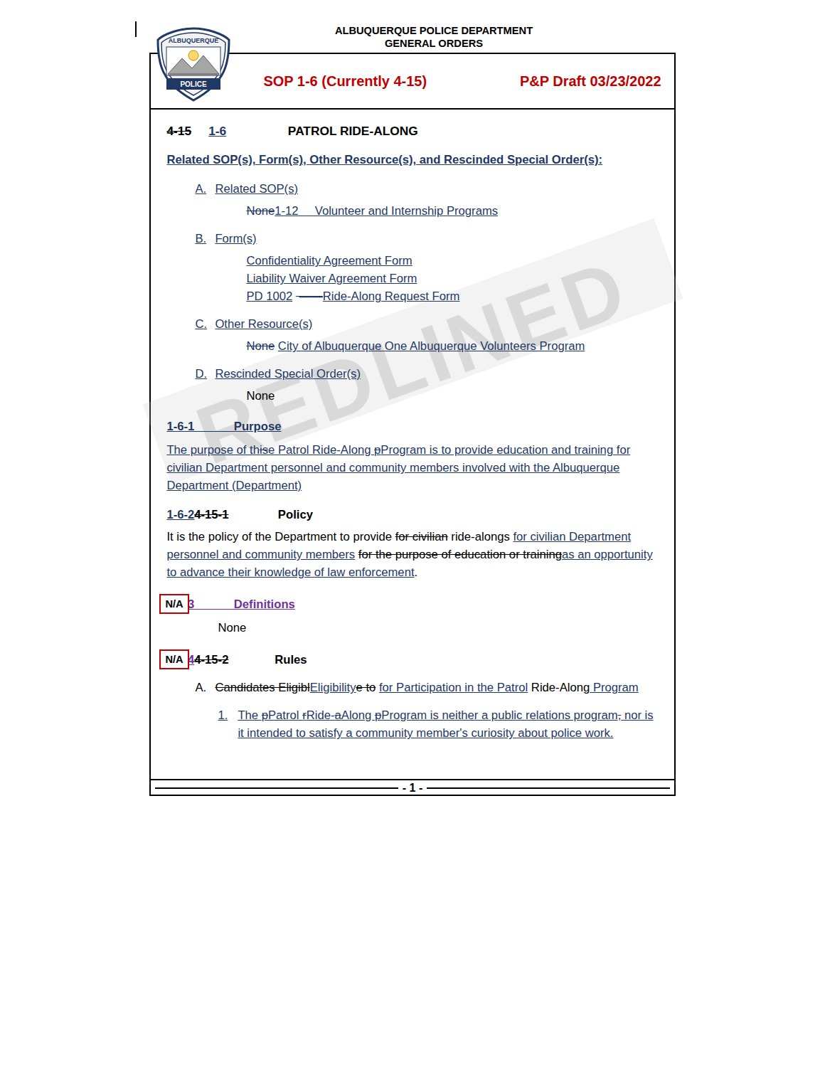ALBUQUERQUE POLICE DEPARTMENT
GENERAL ORDERS
SOP 1-6 (Currently 4-15)
P&P Draft 03/23/2022
REDLINED
4-15 1-6 PATROL RIDE-ALONG
Related SOP(s), Form(s), Other Resource(s), and Rescinded Special Order(s):
A.
Related SOP(s)
None 1-12 Volunteer and Internship Programs
B.
Form(s)
Confidentiality Agreement Form
Liability Waiver Agreement Form
PD 1002 ——Ride-Along Request Form
C.
Other Resource(s)
None City of Albuquerque One Albuquerque Volunteers Program
D.
Rescinded Special Order(s)
None
1-6-1 Purpose
The purpose of thise Patrol Ride-Along p Program is to provide education and training for civilian Department personnel and community members involved with the Albuquerque Department (Department)
1-6-24-15-1 Policy
It is the policy of the Department to provide for civilian ride-alongs for civilian Department personnel and community members for the purpose of education or training as an opportunity to advance their knowledge of law enforcement.
N/A
1-6-3 Definitions
None
N/A
1-6-44-15-2 Rules
A.
Candidates Eligibl Eligibility e to for Participation in the Patrol Ride-Along Program
1.
The p Patrol r Ride-a Along p Program is neither a public relations program, nor is it intended to satisfy a community member's curiosity about police work.
- 1 -
ALBUQUERQUE POLICE